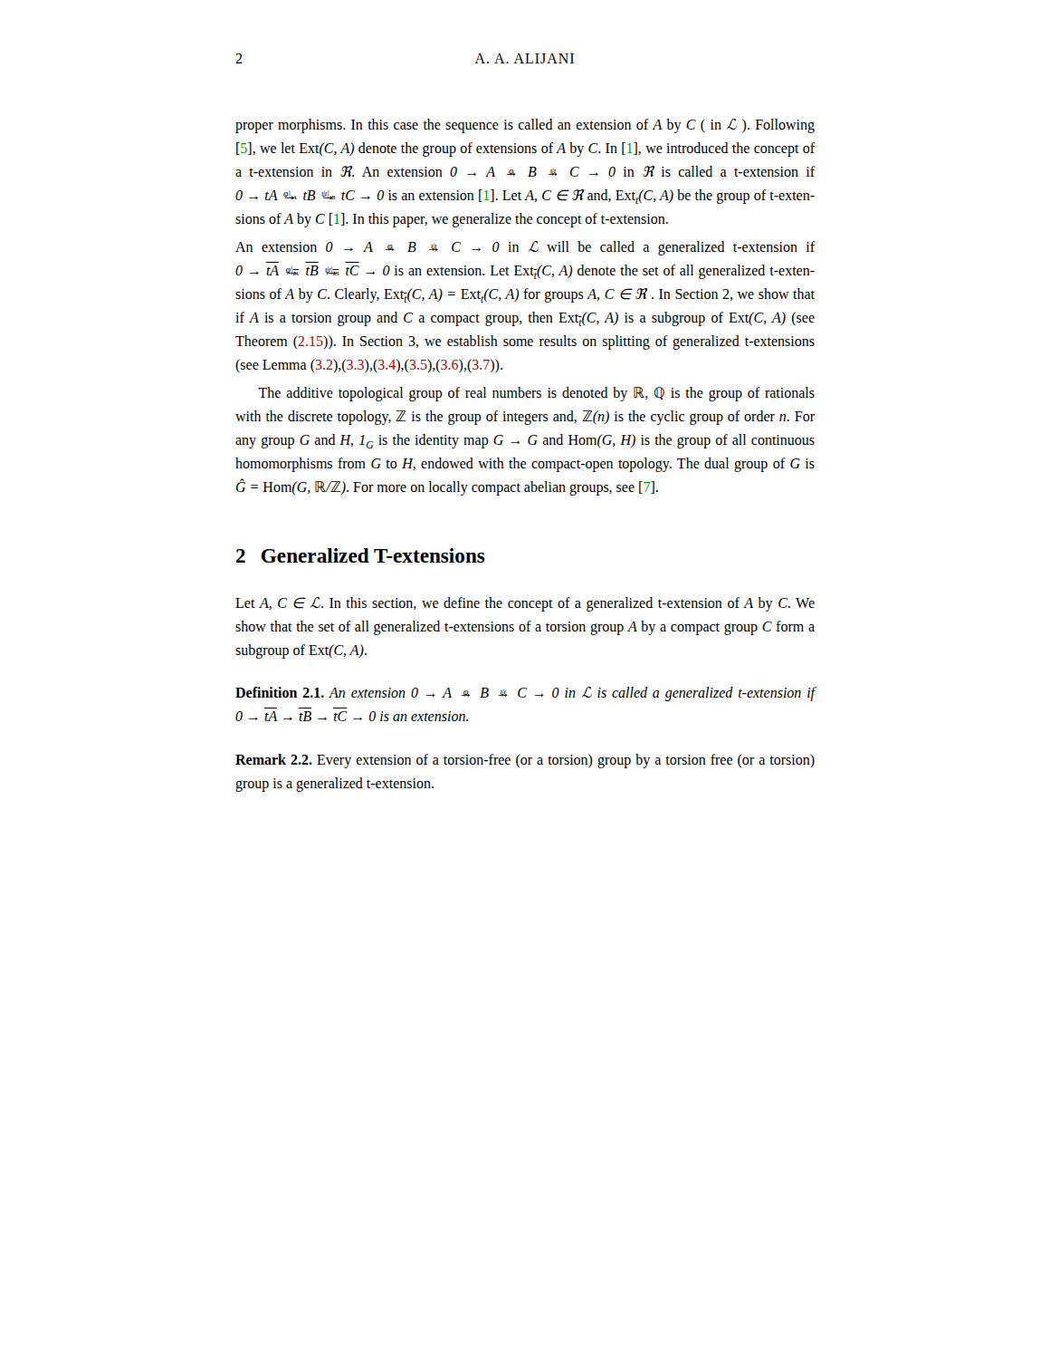2
A. A. ALIJANI
proper morphisms. In this case the sequence is called an extension of A by C ( in ℒ ). Following [5], we let Ext(C, A) denote the group of extensions of A by C. In [1], we introduced the concept of a t-extension in ℜ. An extension 0 → A φ→ B ψ→ C → 0 in ℜ is called a t-extension if 0 → tA φ|tA→ tB ψ|tB→ tC → 0 is an extension [1]. Let A, C ∈ ℜ and, Extt(C, A) be the group of t-extensions of A by C [1]. In this paper, we generalize the concept of t-extension.
An extension 0 → A φ→ B ψ→ C → 0 in ℒ will be called a generalized t-extension if 0 → tA φ|tA→ tB ψ|tB→ tC → 0 is an extension. Let Extt(C, A) denote the set of all generalized t-extensions of A by C. Clearly, Extt(C, A) = Extt(C, A) for groups A, C ∈ ℜ . In Section 2, we show that if A is a torsion group and C a compact group, then Extt(C, A) is a subgroup of Ext(C, A) (see Theorem (2.15)). In Section 3, we establish some results on splitting of generalized t-extensions (see Lemma (3.2),(3.3),(3.4),(3.5),(3.6),(3.7)).
The additive topological group of real numbers is denoted by ℝ, ℚ is the group of rationals with the discrete topology, ℤ is the group of integers and, ℤ(n) is the cyclic group of order n. For any group G and H, 1G is the identity map G → G and Hom(G, H) is the group of all continuous homomorphisms from G to H, endowed with the compact-open topology. The dual group of G is Ĝ = Hom(G, ℝ/ℤ). For more on locally compact abelian groups, see [7].
2 Generalized T-extensions
Let A, C ∈ ℒ. In this section, we define the concept of a generalized t-extension of A by C. We show that the set of all generalized t-extensions of a torsion group A by a compact group C form a subgroup of Ext(C, A).
Definition 2.1. An extension 0 → A φ→ B ψ→ C → 0 in ℒ is called a generalized t-extension if 0 → tA → tB → tC → 0 is an extension.
Remark 2.2. Every extension of a torsion-free (or a torsion) group by a torsion free (or a torsion) group is a generalized t-extension.